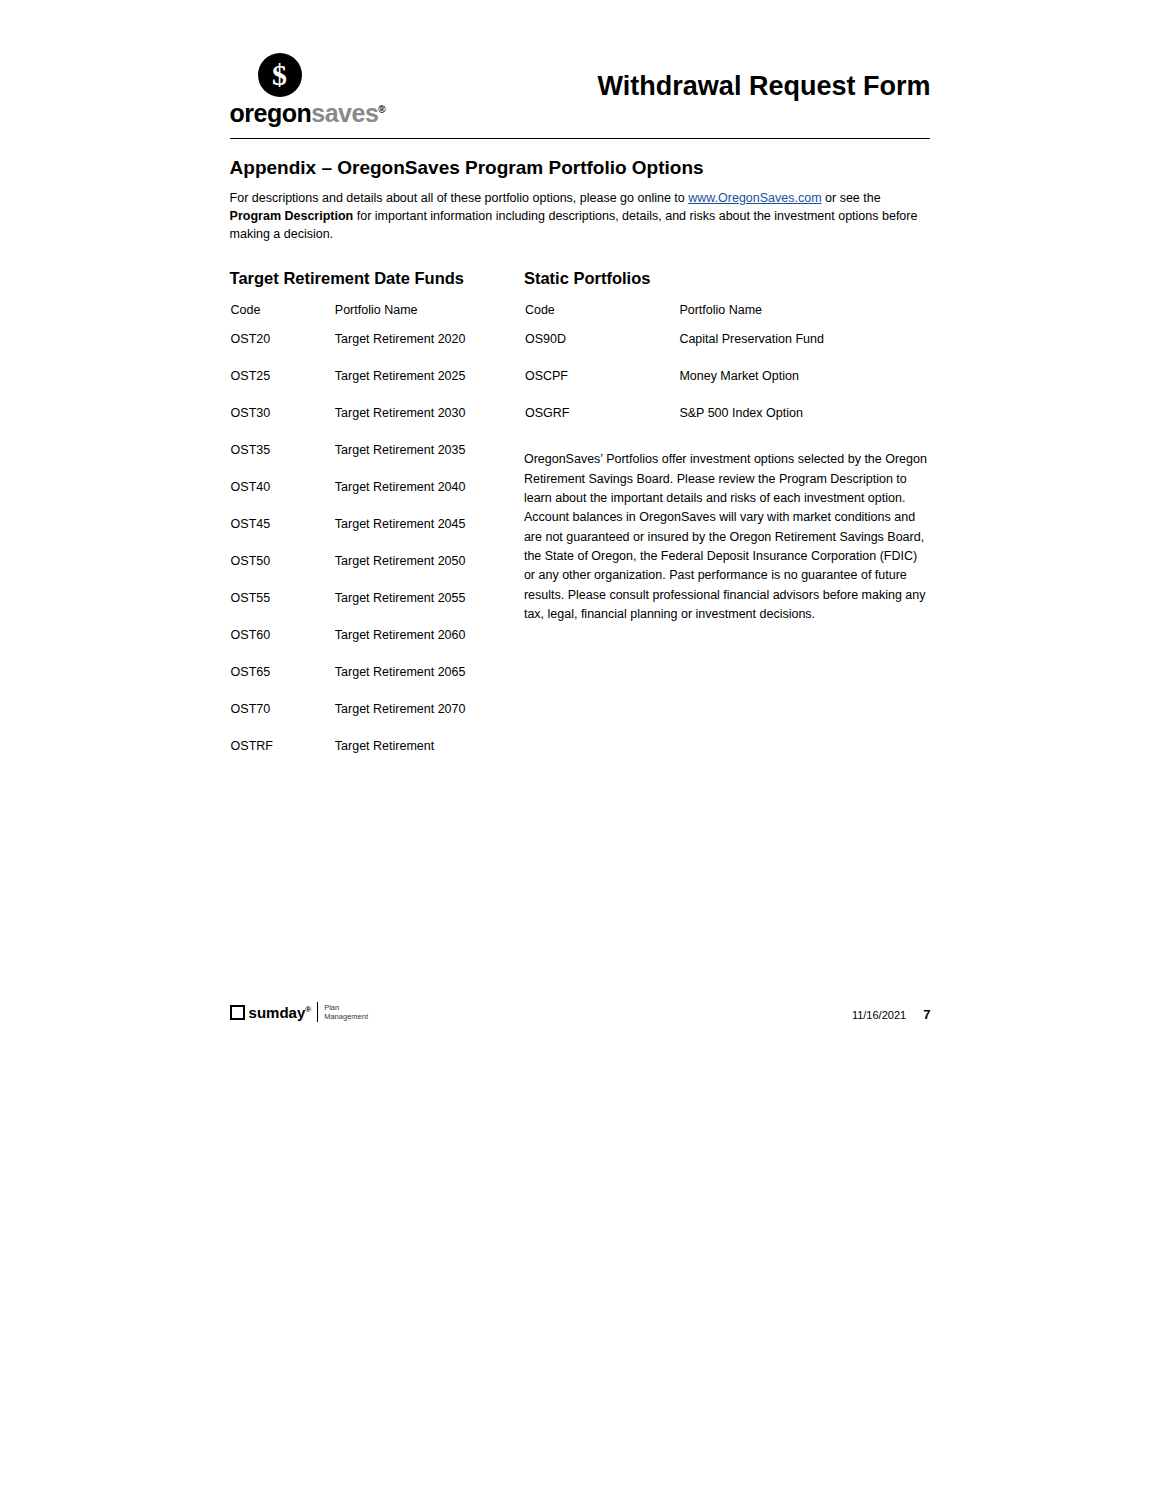$
oregon saves®
Withdrawal Request Form
Appendix – OregonSaves Program Portfolio Options
For descriptions and details about all of these portfolio options, please go online to www.OregonSaves.com or see the Program Description for important information including descriptions, details, and risks about the investment options before making a decision.
Target Retirement Date Funds
| Code | Portfolio Name |
| --- | --- |
| OST20 | Target Retirement 2020 |
| OST25 | Target Retirement 2025 |
| OST30 | Target Retirement 2030 |
| OST35 | Target Retirement 2035 |
| OST40 | Target Retirement 2040 |
| OST45 | Target Retirement 2045 |
| OST50 | Target Retirement 2050 |
| OST55 | Target Retirement 2055 |
| OST60 | Target Retirement 2060 |
| OST65 | Target Retirement 2065 |
| OST70 | Target Retirement 2070 |
| OSTRF | Target Retirement |
Static Portfolios
| Code | Portfolio Name |
| --- | --- |
| OS90D | Capital Preservation Fund |
| OSCPF | Money Market Option |
| OSGRF | S&P 500 Index Option |
OregonSaves’ Portfolios offer investment options selected by the Oregon Retirement Savings Board. Please review the Program Description to learn about the important details and risks of each investment option. Account balances in OregonSaves will vary with market conditions and are not guaranteed or insured by the Oregon Retirement Savings Board, the State of Oregon, the Federal Deposit Insurance Corporation (FDIC) or any other organization. Past performance is no guarantee of future results. Please consult professional financial advisors before making any tax, legal, financial planning or investment decisions.
sumday®
Plan
Management
11/16/2021 7